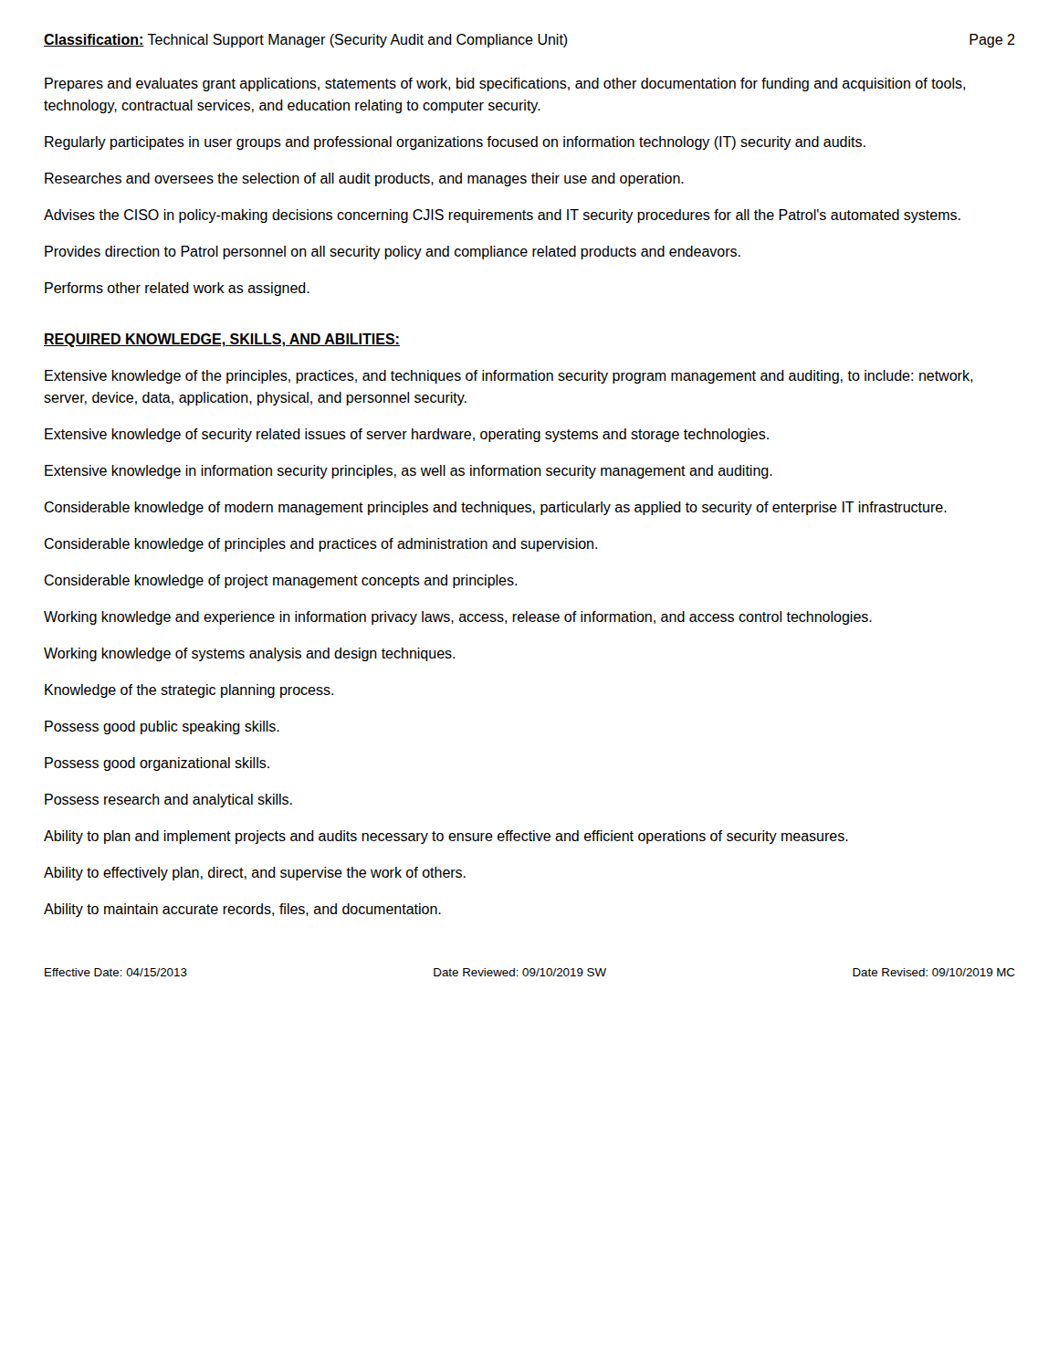Classification: Technical Support Manager (Security Audit and Compliance Unit)
Page 2
Prepares and evaluates grant applications, statements of work, bid specifications, and other documentation for funding and acquisition of tools, technology, contractual services, and education relating to computer security.
Regularly participates in user groups and professional organizations focused on information technology (IT) security and audits.
Researches and oversees the selection of all audit products, and manages their use and operation.
Advises the CISO in policy-making decisions concerning CJIS requirements and IT security procedures for all the Patrol's automated systems.
Provides direction to Patrol personnel on all security policy and compliance related products and endeavors.
Performs other related work as assigned.
REQUIRED KNOWLEDGE, SKILLS, AND ABILITIES:
Extensive knowledge of the principles, practices, and techniques of information security program management and auditing, to include: network, server, device, data, application, physical, and personnel security.
Extensive knowledge of security related issues of server hardware, operating systems and storage technologies.
Extensive knowledge in information security principles, as well as information security management and auditing.
Considerable knowledge of modern management principles and techniques, particularly as applied to security of enterprise IT infrastructure.
Considerable knowledge of principles and practices of administration and supervision.
Considerable knowledge of project management concepts and principles.
Working knowledge and experience in information privacy laws, access, release of information, and access control technologies.
Working knowledge of systems analysis and design techniques.
Knowledge of the strategic planning process.
Possess good public speaking skills.
Possess good organizational skills.
Possess research and analytical skills.
Ability to plan and implement projects and audits necessary to ensure effective and efficient operations of security measures.
Ability to effectively plan, direct, and supervise the work of others.
Ability to maintain accurate records, files, and documentation.
Effective Date: 04/15/2013 Date Reviewed: 09/10/2019 SW Date Revised: 09/10/2019 MC